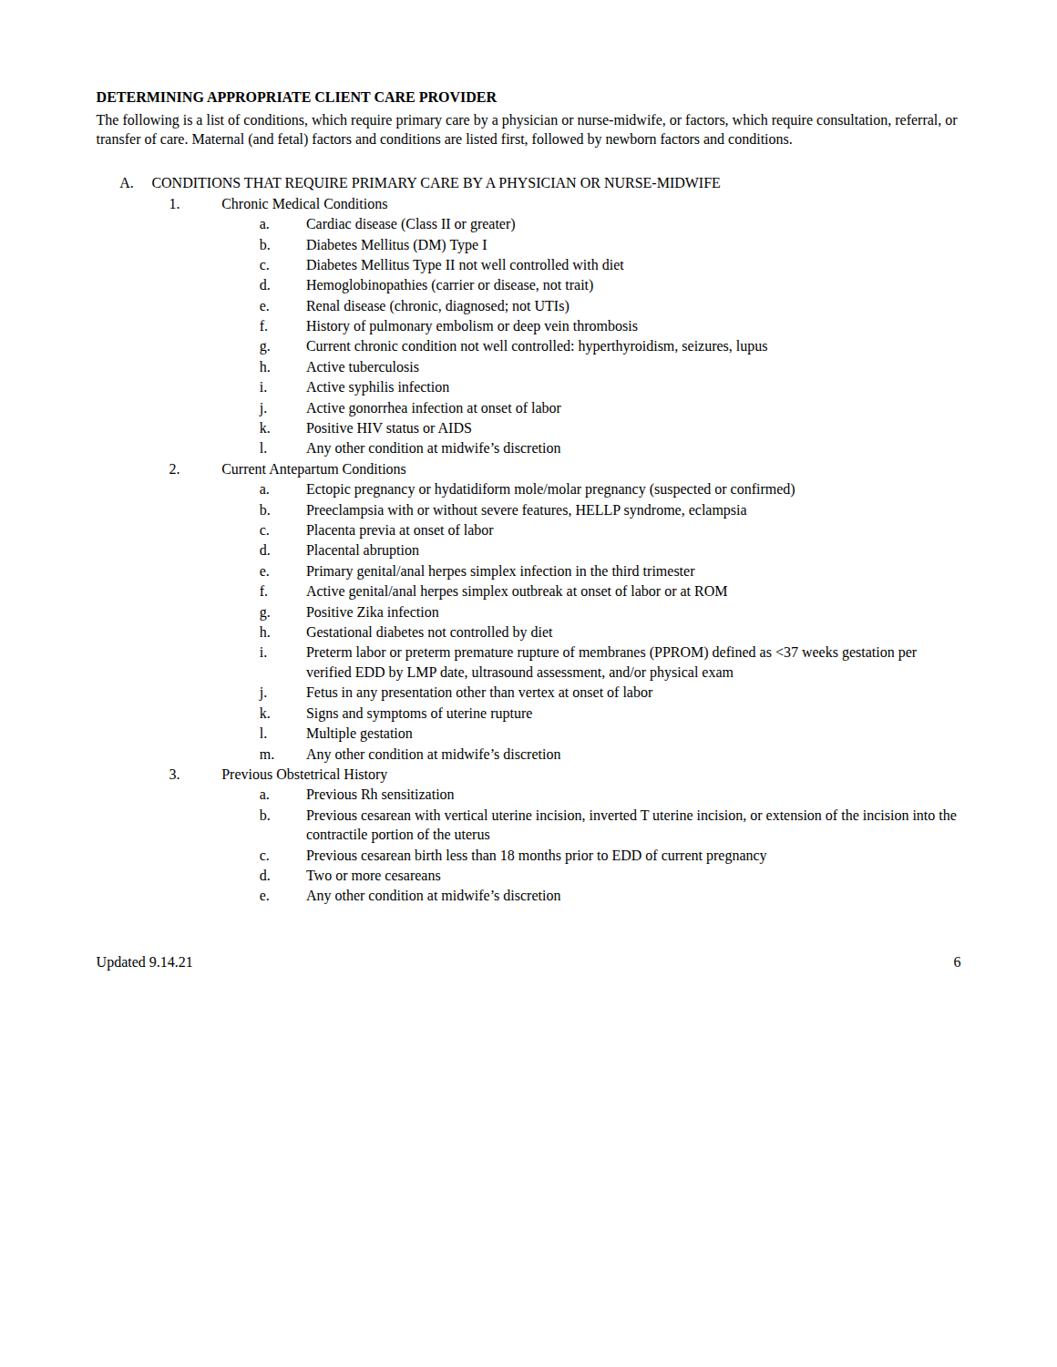Determining Appropriate Client Care Provider
The following is a list of conditions, which require primary care by a physician or nurse-midwife, or factors, which require consultation, referral, or transfer of care. Maternal (and fetal) factors and conditions are listed first, followed by newborn factors and conditions.
A. Conditions that require primary care by a physician or nurse-midwife
1. Chronic Medical Conditions
a. Cardiac disease (Class II or greater)
b. Diabetes Mellitus (DM) Type I
c. Diabetes Mellitus Type II not well controlled with diet
d. Hemoglobinopathies (carrier or disease, not trait)
e. Renal disease (chronic, diagnosed; not UTIs)
f. History of pulmonary embolism or deep vein thrombosis
g. Current chronic condition not well controlled: hyperthyroidism, seizures, lupus
h. Active tuberculosis
i. Active syphilis infection
j. Active gonorrhea infection at onset of labor
k. Positive HIV status or AIDS
l. Any other condition at midwife’s discretion
2. Current Antepartum Conditions
a. Ectopic pregnancy or hydatidiform mole/molar pregnancy (suspected or confirmed)
b. Preeclampsia with or without severe features, HELLP syndrome, eclampsia
c. Placenta previa at onset of labor
d. Placental abruption
e. Primary genital/anal herpes simplex infection in the third trimester
f. Active genital/anal herpes simplex outbreak at onset of labor or at ROM
g. Positive Zika infection
h. Gestational diabetes not controlled by diet
i. Preterm labor or preterm premature rupture of membranes (PPROM) defined as <37 weeks gestation per verified EDD by LMP date, ultrasound assessment, and/or physical exam
j. Fetus in any presentation other than vertex at onset of labor
k. Signs and symptoms of uterine rupture
l. Multiple gestation
m. Any other condition at midwife’s discretion
3. Previous Obstetrical History
a. Previous Rh sensitization
b. Previous cesarean with vertical uterine incision, inverted T uterine incision, or extension of the incision into the contractile portion of the uterus
c. Previous cesarean birth less than 18 months prior to EDD of current pregnancy
d. Two or more cesareans
e. Any other condition at midwife’s discretion
Updated 9.14.21
6